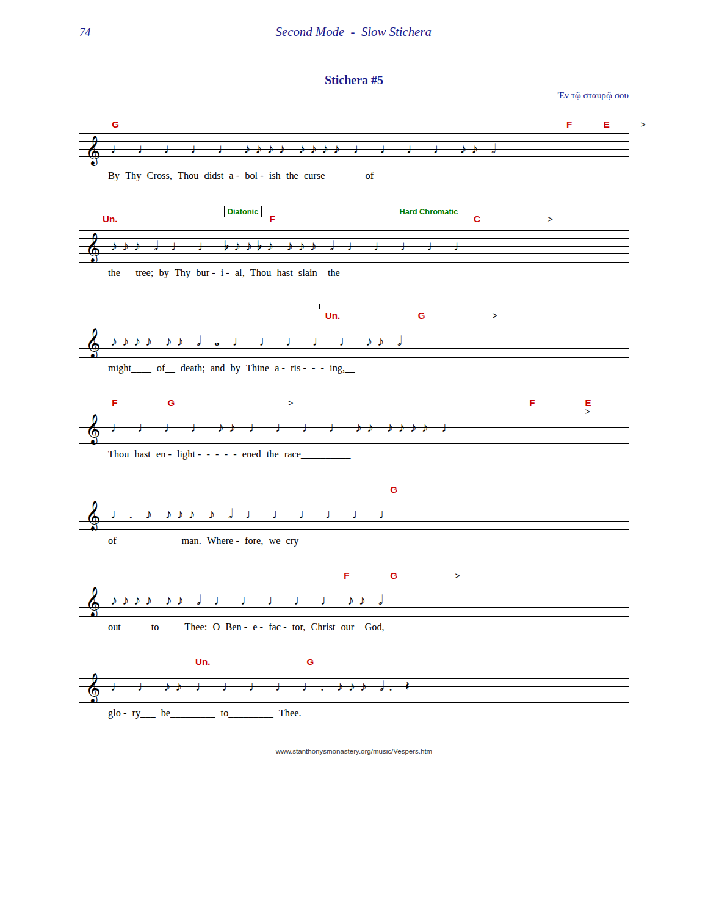74
Second Mode - Slow Stichera
Stichera #5
Ἐν τῷ σταυρῷ σου
G F E >
𝄞 ♩ ♩ ♩ ♩ ♩ ♪♪♪♪ ♪♪♪♪ ♩ ♩ ♩ ♩ ♪♪ 𝅗𝅥
By Thy Cross, Thou didst a - bol - ish the curse_______ of
Un. Diatonic Hard Chromatic F C >
𝄞 ♪♪♪ 𝅗𝅥 ♩ ♩ ♭♪♪♭♪ ♪♪♪ 𝅗𝅥 ♩ ♩ ♩ ♩ ♩
the__ tree; by Thy bur - i - al, Thou hast slain_ the_
Un. G >
𝄞 ♪♪♪♪ ♪♪ 𝅗𝅥 𝅝 ♩ ♩ ♩ ♩ ♩ ♪♪ 𝅗𝅥
might____ of__ death; and by Thine a - ris - - - ing,__
F G > F E >
𝄞 ♩ ♩ ♩ ♩ ♪♪ ♩ ♩ ♩ ♩ ♪♪ ♪♪♪♪ ♩
Thou hast en - light - - - - - ened the race__________
G
𝄞 ♩. ♪ ♪♪♪ ♪ 𝅗𝅥 ♩ ♩ ♩ ♩ ♩ ♩
of____________ man. Where - fore, we cry________
F G >
𝄞 ♪♪♪♪ ♪♪ 𝅗𝅥 ♩ ♩ ♩ ♩ ♩ ♪♪ 𝅗𝅥
out_____ to____ Thee: O Ben - e - fac - tor, Christ our_ God,
Un. G
𝄞 ♩ ♩ ♪♪ ♩ ♩ ♩ ♩ ♩. ♪♪♪ 𝅗𝅥. 𝄽
glo - ry___ be_________ to_________ Thee.
www.stanthonysmonastery.org/music/Vespers.htm